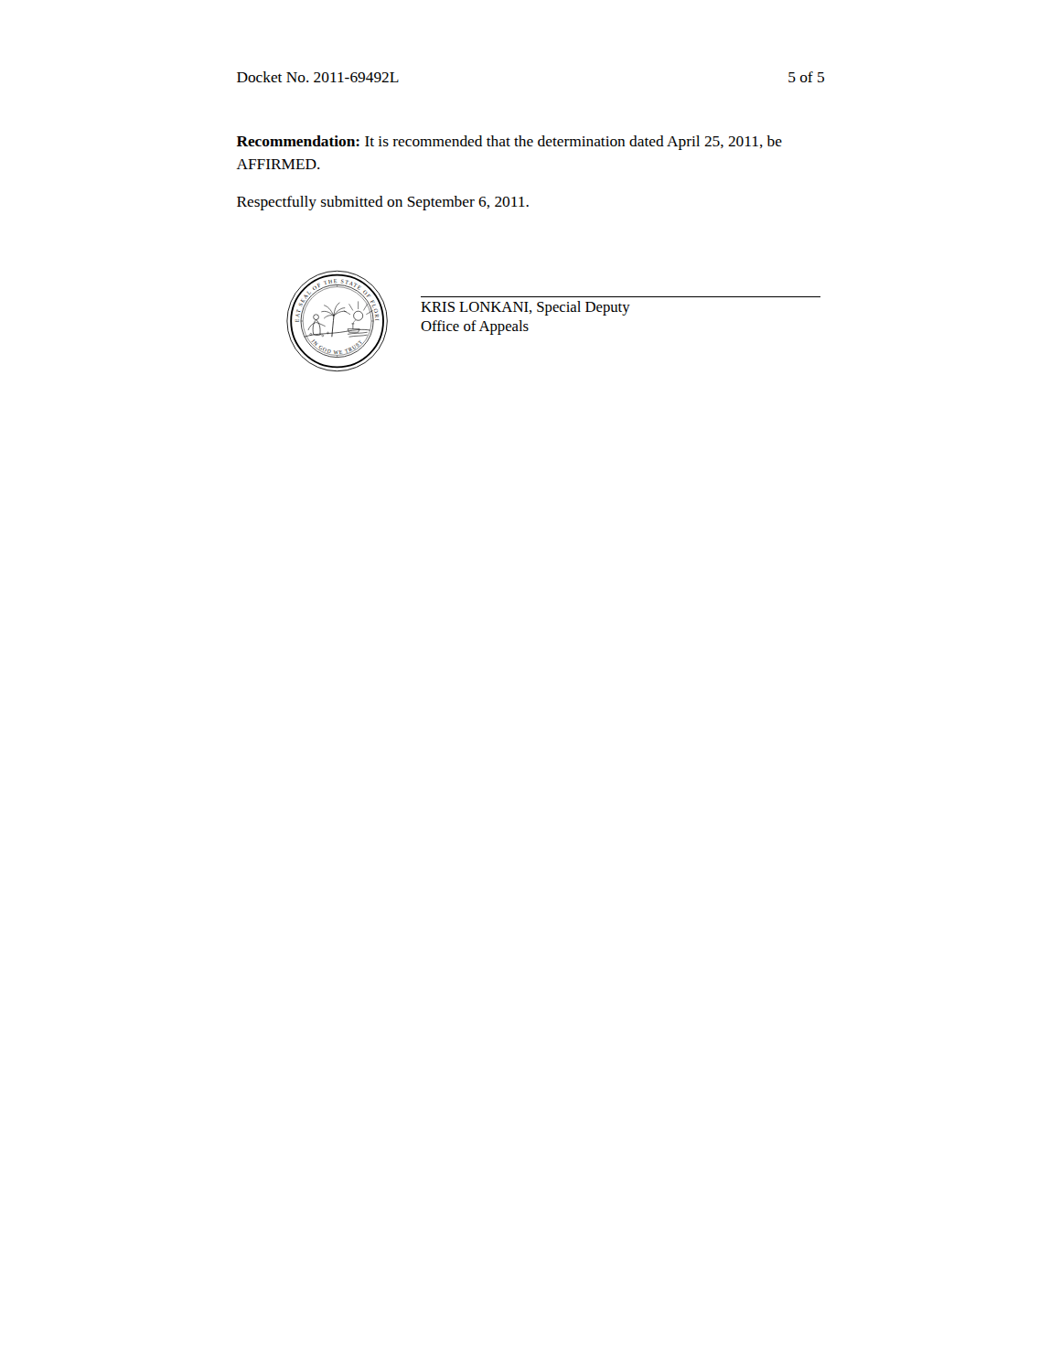Docket No. 2011-69492L
5 of 5
Recommendation: It is recommended that the determination dated April 25, 2011, be AFFIRMED.
Respectfully submitted on September 6, 2011.
GREAT SEAL OF THE STATE OF FLORIDA IN GOD WE TRUST
KRIS LONKANI, Special Deputy
Office of Appeals